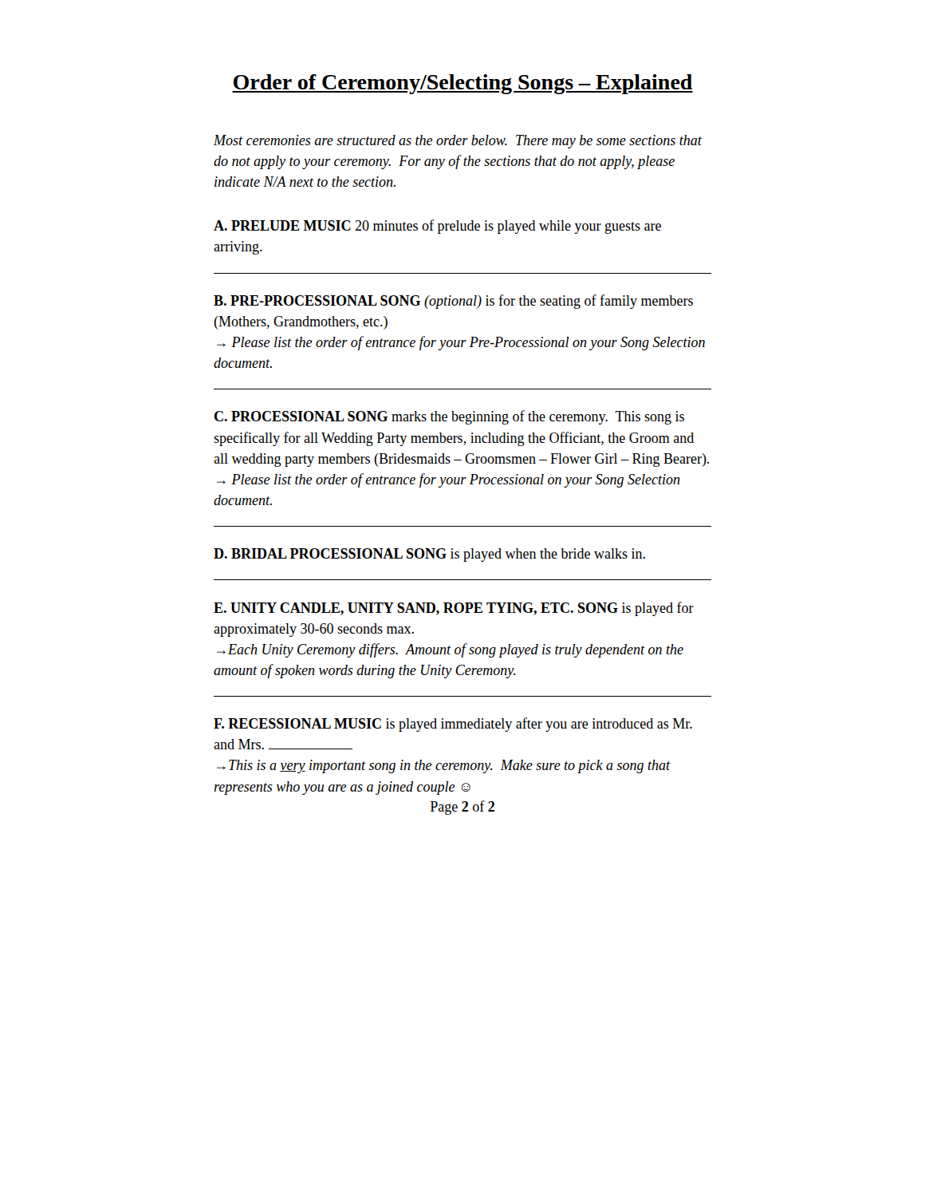Order of Ceremony/Selecting Songs – Explained
Most ceremonies are structured as the order below. There may be some sections that do not apply to your ceremony. For any of the sections that do not apply, please indicate N/A next to the section.
A. PRELUDE MUSIC 20 minutes of prelude is played while your guests are arriving.
B. PRE-PROCESSIONAL SONG (optional) is for the seating of family members (Mothers, Grandmothers, etc.)
→ Please list the order of entrance for your Pre-Processional on your Song Selection document.
C. PROCESSIONAL SONG marks the beginning of the ceremony. This song is specifically for all Wedding Party members, including the Officiant, the Groom and all wedding party members (Bridesmaids – Groomsmen – Flower Girl – Ring Bearer).
→ Please list the order of entrance for your Processional on your Song Selection document.
D. BRIDAL PROCESSIONAL SONG is played when the bride walks in.
E. UNITY CANDLE, UNITY SAND, ROPE TYING, ETC. SONG is played for approximately 30-60 seconds max.
→Each Unity Ceremony differs. Amount of song played is truly dependent on the amount of spoken words during the Unity Ceremony.
F. RECESSIONAL MUSIC is played immediately after you are introduced as Mr. and Mrs.
→This is a very important song in the ceremony. Make sure to pick a song that represents who you are as a joined couple ☺
Page 2 of 2